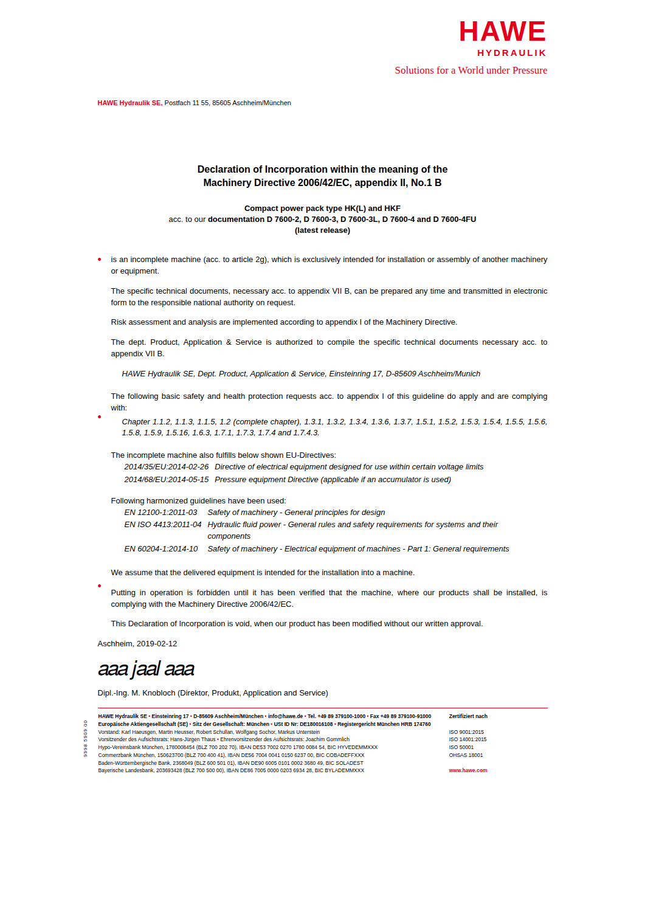9998 5909 00
HAWE
HYDRAULIK
Solutions for a World under Pressure
HAWE Hydraulik SE, Postfach 11 55, 85605 Aschheim/München
Declaration of Incorporation within the meaning of the
Machinery Directive 2006/42/EC, appendix II, No.1 B
Compact power pack type HK(L) and HKF
acc. to our documentation D 7600-2, D 7600-3, D 7600-3L, D 7600-4 and D 7600-4FU
(latest release)
•
is an incomplete machine (acc. to article 2g), which is exclusively intended for installation or assembly of another machinery or equipment.
The specific technical documents, necessary acc. to appendix VII B, can be prepared any time and transmitted in electronic form to the responsible national authority on request.
Risk assessment and analysis are implemented according to appendix I of the Machinery Directive.
The dept. Product, Application & Service is authorized to compile the specific technical documents necessary acc. to appendix VII B.
HAWE Hydraulik SE, Dept. Product, Application & Service, Einsteinring 17, D-85609 Aschheim/Munich
•
The following basic safety and health protection requests acc. to appendix I of this guideline do apply and are complying with:
Chapter 1.1.2, 1.1.3, 1.1.5, 1.2 (complete chapter), 1.3.1, 1.3.2, 1.3.4, 1.3.6, 1.3.7, 1.5.1, 1.5.2, 1.5.3, 1.5.4, 1.5.5, 1.5.6, 1.5.8, 1.5.9, 1.5.16, 1.6.3, 1.7.1, 1.7.3, 1.7.4 and 1.7.4.3.
The incomplete machine also fulfills below shown EU-Directives:
| 2014/35/EU:2014-02-26 | Directive of electrical equipment designed for use within certain voltage limits |
| 2014/68/EU:2014-05-15 | Pressure equipment Directive (applicable if an accumulator is used) |
Following harmonized guidelines have been used:
| EN 12100-1:2011-03 | Safety of machinery - General principles for design |
| EN ISO 4413:2011-04 | Hydraulic fluid power - General rules and safety requirements for systems and their components |
| EN 60204-1:2014-10 | Safety of machinery - Electrical equipment of machines - Part 1: General requirements |
•
We assume that the delivered equipment is intended for the installation into a machine.
Putting in operation is forbidden until it has been verified that the machine, where our products shall be installed, is complying with the Machinery Directive 2006/42/EC.
This Declaration of Incorporation is void, when our product has been modified without our written approval.
Aschheim, 2019-02-12
𝑎𝑎𝑎 𝑗𝑎𝑎𝑙 𝑎𝑎𝑎
Dipl.-Ing. M. Knobloch (Direktor, Produkt, Application and Service)
| HAWE Hydraulik SE • Einsteinring 17 • D-85609 Aschheim/München • info@hawe.de • Tel. +49 89 379100-1000 • Fax +49 89 379100-91000 Europäische Aktiengesellschaft (SE) • Sitz der Gesellschaft: München • USt ID Nr: DE180016108 • Registergericht München HRB 174760 Vorstand: Karl Haeusgen, Martin Heusser, Robert Schullan, Wolfgang Sochor, Markus Unterstein Vorsitzender des Aufsichtsrats: Hans-Jürgen Thaus • Ehrenvorsitzender des Aufsichtsrats: Joachim Gommlich Hypo-Vereinsbank München, 1780008454 (BLZ 700 202 70), IBAN DE53 7002 0270 1780 0084 54, BIC HYVEDEMMXXX Commerzbank München, 150623700 (BLZ 700 400 41), IBAN DE56 7004 0041 0150 6237 00, BIC COBADEFFXXX Baden-Württembergische Bank, 2368049 (BLZ 600 501 01), IBAN DE90 6005 0101 0002 3680 49, BIC SOLADEST Bayerische Landesbank, 203693428 (BLZ 700 500 00), IBAN DE86 7005 0000 0203 6934 28, BIC BYLADEMMXXX | Zertifiziert nach ISO 9001:2015 ISO 14001:2015 ISO 50001 OHSAS 18001 www.hawe.com |